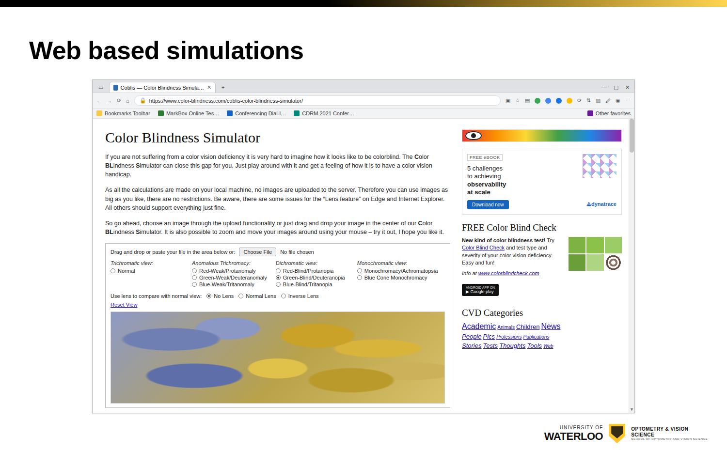Web based simulations
▭
Coblis — Color Blindness Simula… ✕
+
—▢✕
← → ⟳ ⌂
🔒 https://www.color-blindness.com/coblis-color-blindness-simulator/
▣ ☆ ▤ ⟳ ⇅ ▥ 🖉 ◉ ⋯
Bookmarks Toolbar MarkBox Online Tes… Conferencing Dial-I… CDRM 2021 Confer… Other favorites
Color Blindness Simulator
If you are not suffering from a color vision deficiency it is very hard to imagine how it looks like to be colorblind. The Color BLindness Simulator can close this gap for you. Just play around with it and get a feeling of how it is to have a color vision handicap.
As all the calculations are made on your local machine, no images are uploaded to the server. Therefore you can use images as big as you like, there are no restrictions. Be aware, there are some issues for the “Lens feature” on Edge and Internet Explorer. All others should support everything just fine.
So go ahead, choose an image through the upload functionality or just drag and drop your image in the center of our Color BLindness Simulator. It is also possible to zoom and move your images around using your mouse – try it out, I hope you like it.
Drag and drop or paste your file in the area below or: Choose File No file chosen
Trichromatic view:
Normal
Anomalous Trichromacy:
Red-Weak/Protanomaly
Green-Weak/Deuteranomaly
Blue-Weak/Tritanomaly
Dichromatic view:
Red-Blind/Protanopia
Green-Blind/Deuteranopia
Blue-Blind/Tritanopia
Monochromatic view:
Monochromacy/Achromatopsia
Blue Cone Monochromacy
Use lens to compare with normal view: No Lens Normal Lens Inverse Lens
Reset View
FREE eBOOK
5 challenges
to achieving
observability
at scale
Download now ⟁dynatrace
FREE Color Blind Check
New kind of color blindness test! Try Color Blind Check and test type and severity of your color vision deficiency. Easy and fun!
Info at www.colorblindcheck.com
ANDROID APP ON▶ Google play
CVD Categories
Academic Animals Children News
People Pics Professions Publications
Stories Tests Thoughts Tools Web
▲ ▼
UNIVERSITY OF
WATERLOO
OPTOMETRY & VISION
SCIENCE
SCHOOL OF OPTOMETRY AND VISION SCIENCE